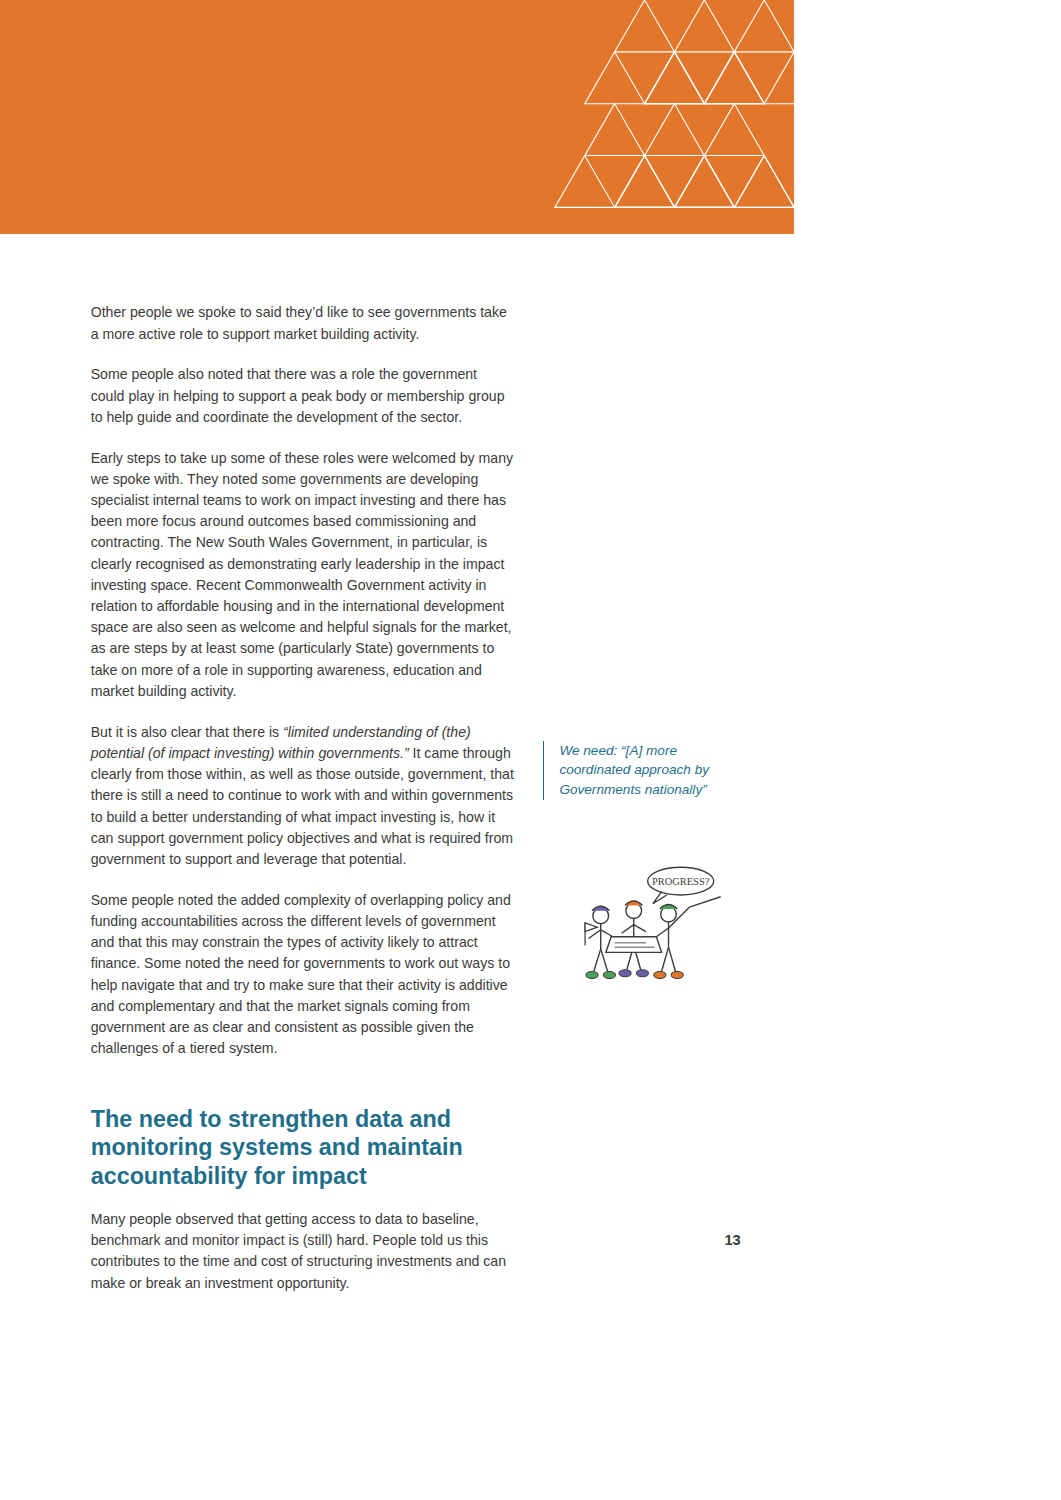Other people we spoke to said they’d like to see governments take a more active role to support market building activity.
Some people also noted that there was a role the government could play in helping to support a peak body or membership group to help guide and coordinate the development of the sector.
Early steps to take up some of these roles were welcomed by many we spoke with. They noted some governments are developing specialist internal teams to work on impact investing and there has been more focus around outcomes based commissioning and contracting. The New South Wales Government, in particular, is clearly recognised as demonstrating early leadership in the impact investing space. Recent Commonwealth Government activity in relation to affordable housing and in the international development space are also seen as welcome and helpful signals for the market, as are steps by at least some (particularly State) governments to take on more of a role in supporting awareness, education and market building activity.
But it is also clear that there is “limited understanding of (the) potential (of impact investing) within governments.” It came through clearly from those within, as well as those outside, government, that there is still a need to continue to work with and within governments to build a better understanding of what impact investing is, how it can support government policy objectives and what is required from government to support and leverage that potential.
Some people noted the added complexity of overlapping policy and funding accountabilities across the different levels of government and that this may constrain the types of activity likely to attract finance. Some noted the need for governments to work out ways to help navigate that and try to make sure that their activity is additive and complementary and that the market signals coming from government are as clear and consistent as possible given the challenges of a tiered system.
The need to strengthen data and monitoring systems and maintain accountability for impact
Many people observed that getting access to data to baseline, benchmark and monitor impact is (still) hard. People told us this contributes to the time and cost of structuring investments and can make or break an investment opportunity.
We need: “[A] more coordinated approach by Governments nationally”
PROGRESS?
13